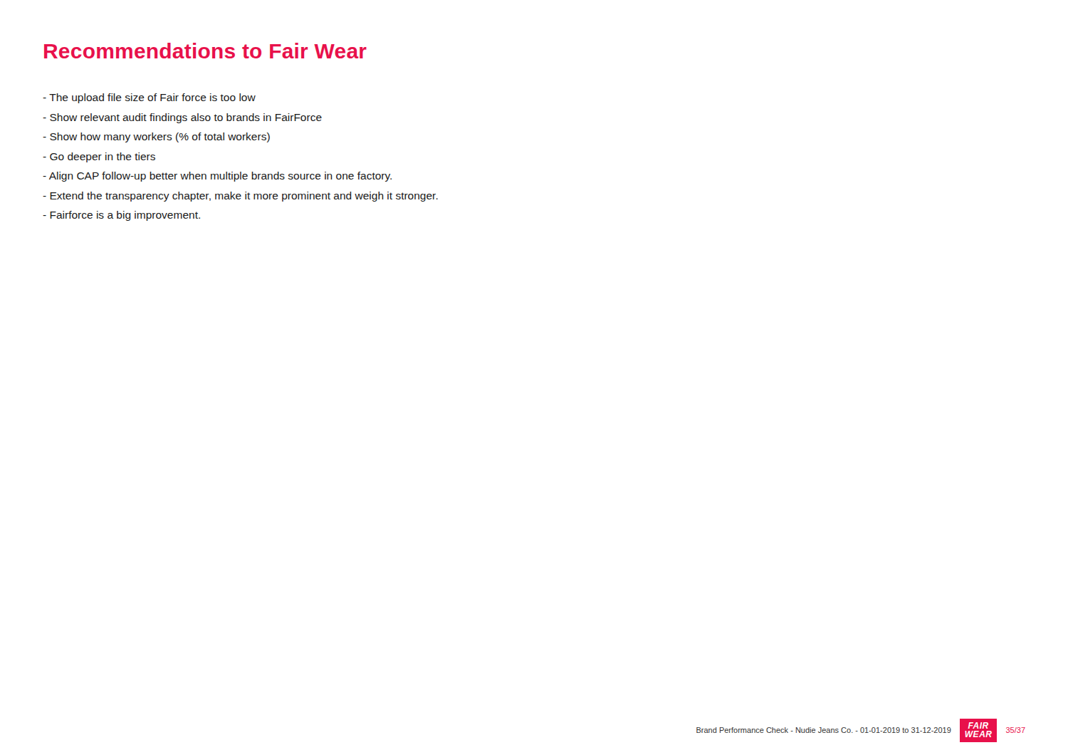Recommendations to Fair Wear
The upload file size of Fair force is too low
Show relevant audit findings also to brands in FairForce
Show how many workers (% of total workers)
Go deeper in the tiers
Align CAP follow-up better when multiple brands source in one factory.
Extend the transparency chapter, make it more prominent and weigh it stronger.
Fairforce is a big improvement.
Brand Performance Check - Nudie Jeans Co. - 01-01-2019 to 31-12-2019 FAIR
WEAR 35/37